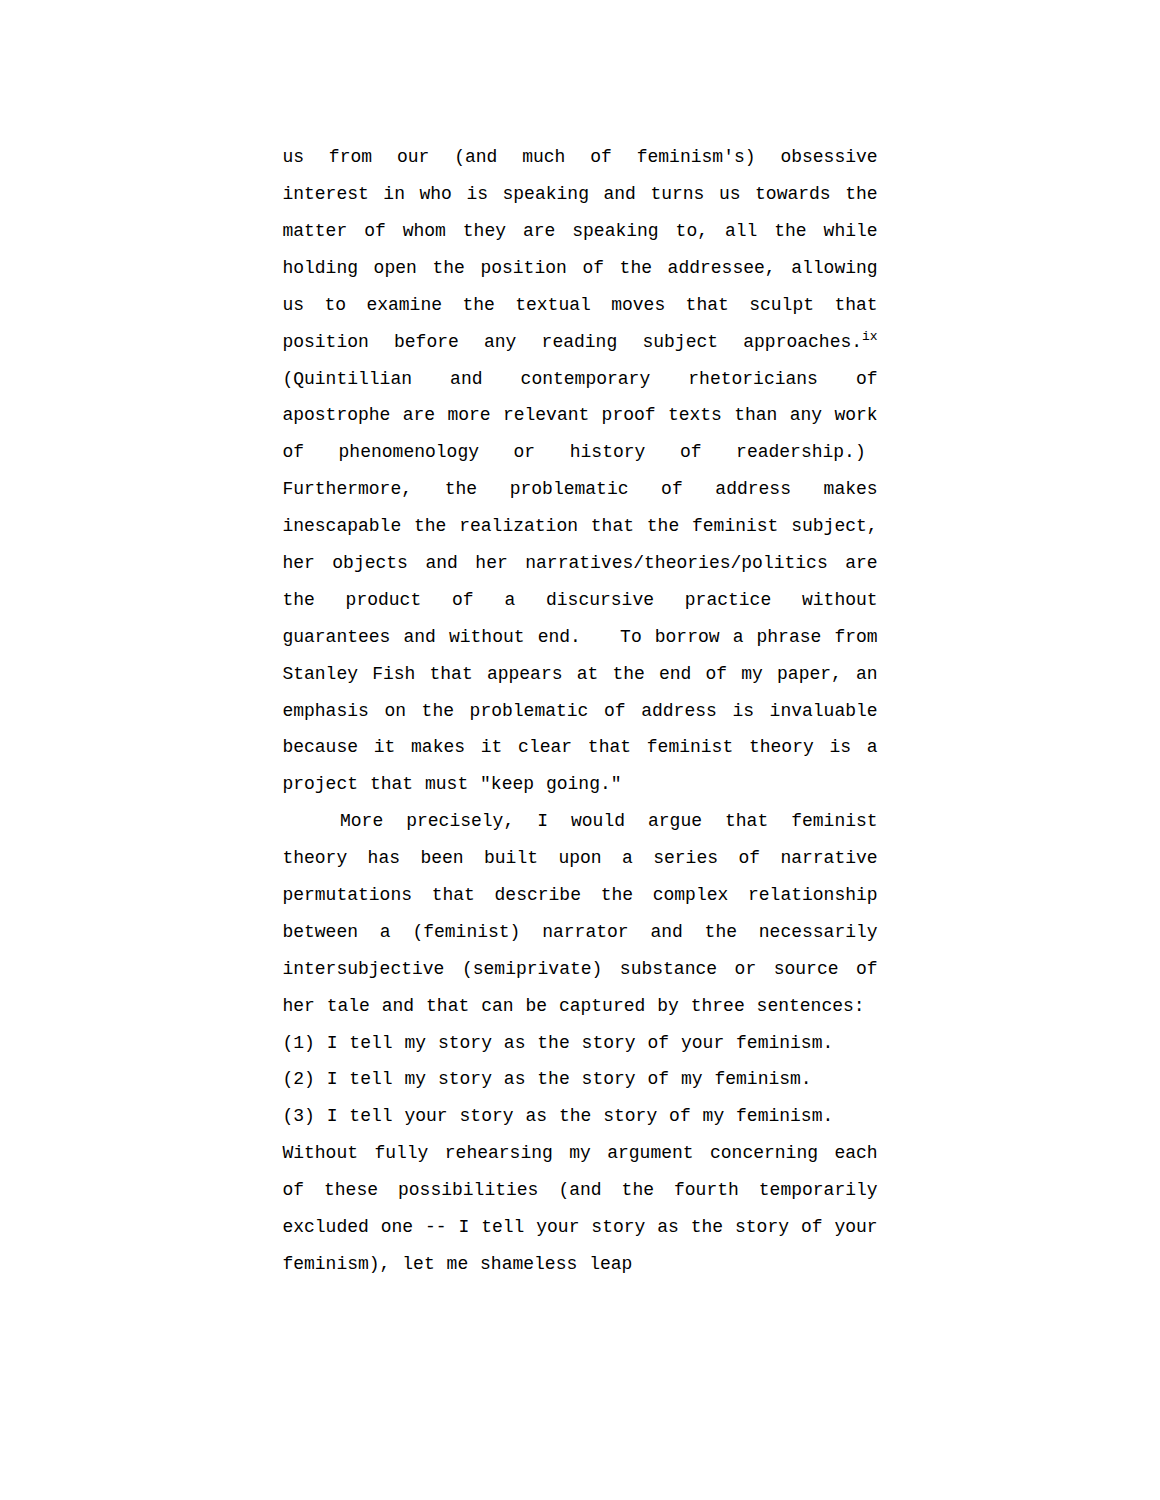us from our (and much of feminism's) obsessive interest in who is speaking and turns us towards the matter of whom they are speaking to, all the while holding open the position of the addressee, allowing us to examine the textual moves that sculpt that position before any reading subject approaches.ix (Quintillian and contemporary rhetoricians of apostrophe are more relevant proof texts than any work of phenomenology or history of readership.) Furthermore, the problematic of address makes inescapable the realization that the feminist subject, her objects and her narratives/theories/politics are the product of a discursive practice without guarantees and without end. To borrow a phrase from Stanley Fish that appears at the end of my paper, an emphasis on the problematic of address is invaluable because it makes it clear that feminist theory is a project that must "keep going."
More precisely, I would argue that feminist theory has been built upon a series of narrative permutations that describe the complex relationship between a (feminist) narrator and the necessarily intersubjective (semiprivate) substance or source of her tale and that can be captured by three sentences:
(1) I tell my story as the story of your feminism.
(2) I tell my story as the story of my feminism.
(3) I tell your story as the story of my feminism.
Without fully rehearsing my argument concerning each of these possibilities (and the fourth temporarily excluded one -- I tell your story as the story of your feminism), let me shameless leap